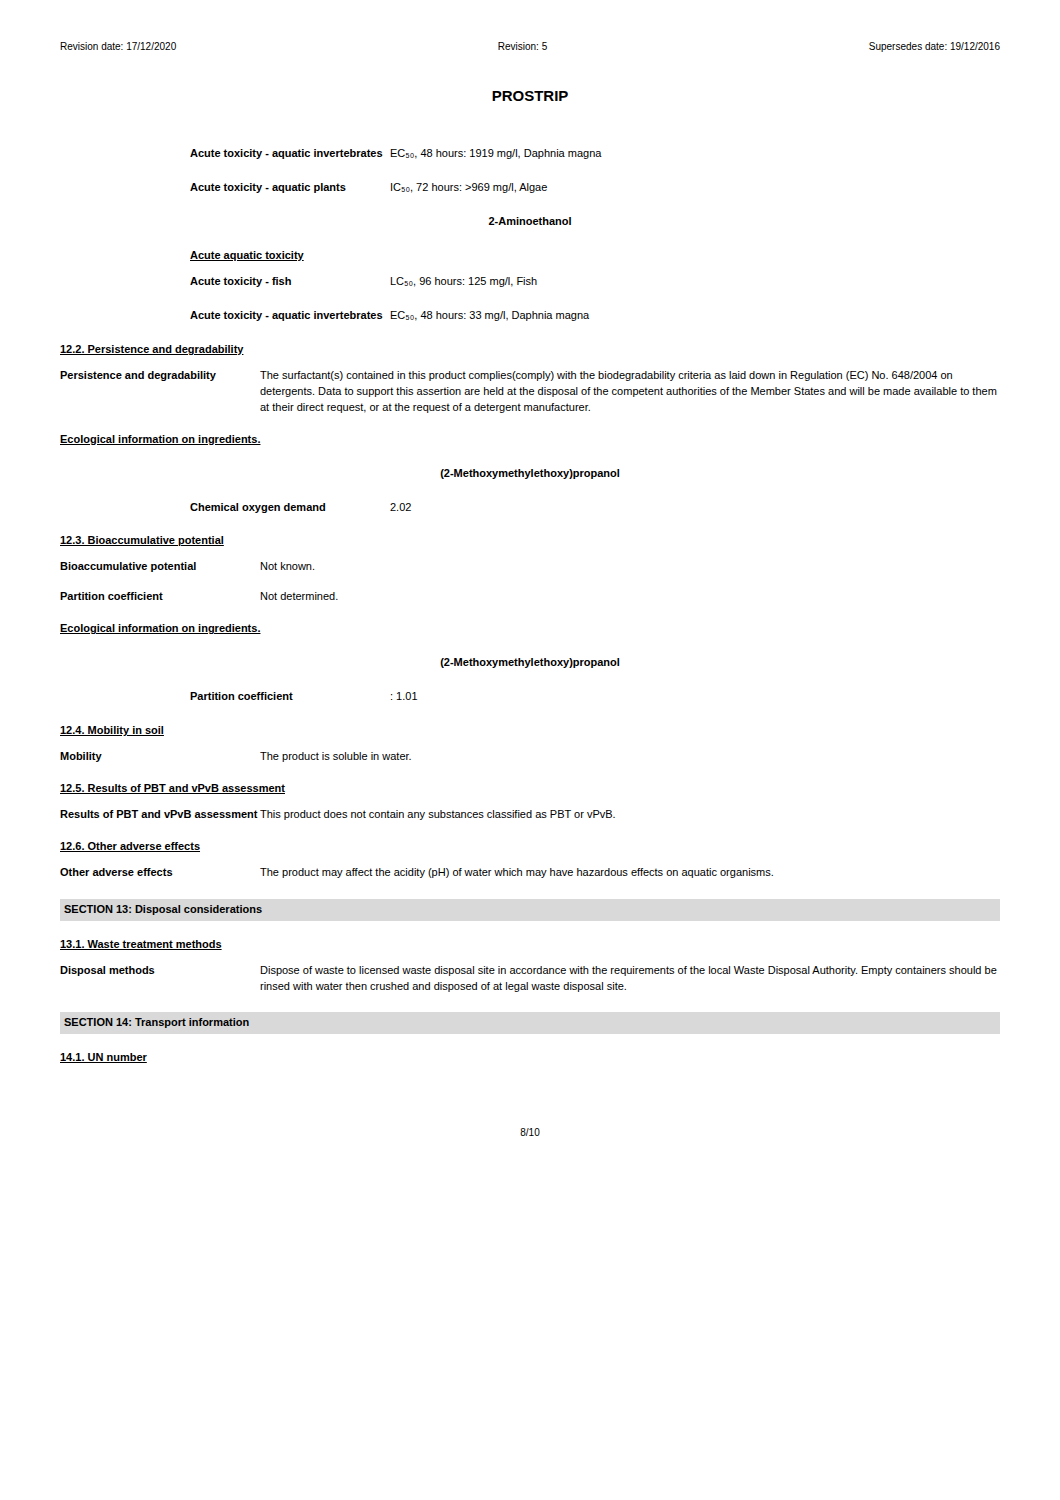Revision date: 17/12/2020 Revision: 5 Supersedes date: 19/12/2016
PROSTRIP
Acute toxicity - aquatic invertebrates
EC₅₀, 48 hours: 1919 mg/l, Daphnia magna
Acute toxicity - aquatic plants
IC₅₀, 72 hours: >969 mg/l, Algae
2-Aminoethanol
Acute aquatic toxicity
Acute toxicity - fish
LC₅₀, 96 hours: 125 mg/l, Fish
Acute toxicity - aquatic invertebrates
EC₅₀, 48 hours: 33 mg/l, Daphnia magna
12.2. Persistence and degradability
Persistence and degradability
The surfactant(s) contained in this product complies(comply) with the biodegradability criteria as laid down in Regulation (EC) No. 648/2004 on detergents. Data to support this assertion are held at the disposal of the competent authorities of the Member States and will be made available to them at their direct request, or at the request of a detergent manufacturer.
Ecological information on ingredients.
(2-Methoxymethylethoxy)propanol
Chemical oxygen demand
2.02
12.3. Bioaccumulative potential
Bioaccumulative potential
Not known.
Partition coefficient
Not determined.
Ecological information on ingredients.
(2-Methoxymethylethoxy)propanol
Partition coefficient
: 1.01
12.4. Mobility in soil
Mobility
The product is soluble in water.
12.5. Results of PBT and vPvB assessment
Results of PBT and vPvB assessment
This product does not contain any substances classified as PBT or vPvB.
12.6. Other adverse effects
Other adverse effects
The product may affect the acidity (pH) of water which may have hazardous effects on aquatic organisms.
SECTION 13: Disposal considerations
13.1. Waste treatment methods
Disposal methods
Dispose of waste to licensed waste disposal site in accordance with the requirements of the local Waste Disposal Authority. Empty containers should be rinsed with water then crushed and disposed of at legal waste disposal site.
SECTION 14: Transport information
14.1. UN number
8/10